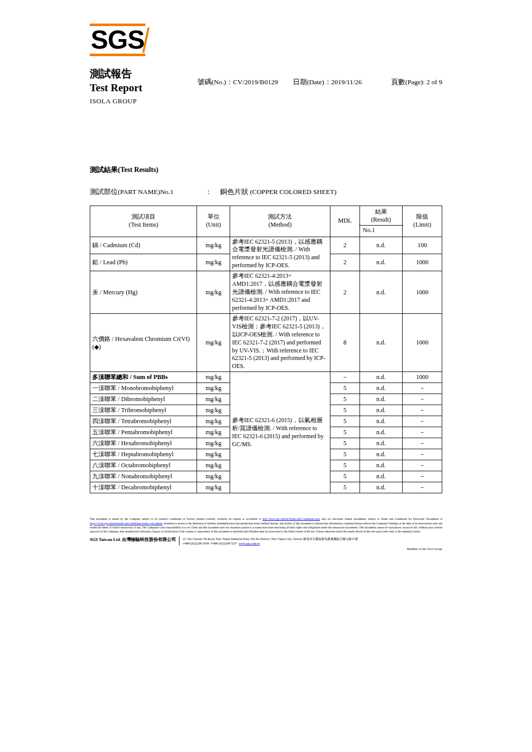SGS
測試報告
Test Report
號碼(No.)：CV/2019/B0129 日期(Date)：2019/11/26 頁數(Page): 2 of 9
ISOLA GROUP
測試結果(Test Results)
測試部位(PART NAME)No.1 ： 銅色片狀 (COPPER COLORED SHEET)
| 測試項目 (Test Items) | 單位 (Unit) | 測試方法 (Method) | MDL | 結果 (Result) No.1 | 限值 (Limit) |
| --- | --- | --- | --- | --- | --- |
| 鎘 / Cadmium (Cd) | mg/kg | 參考IEC 62321-5 (2013)，以感應耦合電漿發射光譜儀檢測. / With reference to IEC 62321-5 (2013) and performed by ICP-OES. | 2 | n.d. | 100 |
| 鉛 / Lead (Pb) | mg/kg | 2 | n.d. | 1000 |
| 汞 / Mercury (Hg) | mg/kg | 參考IEC 62321-4:2013+ AMD1:2017，以感應耦合電漿發射光譜儀檢測. / With reference to IEC 62321-4:2013+ AMD1:2017 and performed by ICP-OES. | 2 | n.d. | 1000 |
| 六價鉻 / Hexavalent Chromium Cr(VI) (◆) | mg/kg | 參考IEC 62321-7-2 (2017)，以UV-VIS檢測；參考IEC 62321-5 (2013)，以ICP-OES檢測. / With reference to IEC 62321-7-2 (2017) and performed by UV-VIS.；With reference to IEC 62321-5 (2013) and performed by ICP-OES. | 8 | n.d. | 1000 |
| 多溴聯苯總和 / Sum of PBBs | mg/kg | 參考IEC 62321-6 (2015)，以氣相層析/質譜儀檢測. / With reference to IEC 62321-6 (2015) and performed by GC/MS. | － | n.d. | 1000 |
| 一溴聯苯 / Monobromobiphenyl | mg/kg | 5 | n.d. | － |
| 二溴聯苯 / Dibromobiphenyl | mg/kg | 5 | n.d. | － |
| 三溴聯苯 / Tribromobiphenyl | mg/kg | 5 | n.d. | － |
| 四溴聯苯 / Tetrabromobiphenyl | mg/kg | 5 | n.d. | － |
| 五溴聯苯 / Pentabromobiphenyl | mg/kg | 5 | n.d. | － |
| 六溴聯苯 / Hexabromobiphenyl | mg/kg | 5 | n.d. | － |
| 七溴聯苯 / Heptabromobiphenyl | mg/kg | 5 | n.d. | － |
| 八溴聯苯 / Octabromobiphenyl | mg/kg | 5 | n.d. | － |
| 九溴聯苯 / Nonabromobiphenyl | mg/kg | 5 | n.d. | － |
| 十溴聯苯 / Decabromobiphenyl | mg/kg | 5 | n.d. | － |
This document is issued by the Company subject to its General Conditions of Service printed overleaf, available on request or accessible at http://www.sgs.com/en/Terms-and-Conditions.aspx and, for electronic format documents, subject to Terms and Conditions for Electronic Documents at https://www.sgs.com/en/terms-and-conditions/terms-e-document. Attention is drawn to the limitation of liability, indemnification and jurisdiction issues defined therein. Any holder of this document is advised that information contained hereon reflects the Company's findings at the time of its intervention only and within the limits of client's instruction, if any. The Company's sole responsibility is to its Client and this document does not exonerate parties to a transaction from exercising all their rights and obligations under the transaction documents. This document cannot be reproduced, except in full, without prior written approval of the Company. Any unauthorized alteration, forgery or falsification of the content or appearance of this document is unlawful and offenders may be prosecuted to the fullest extent of the law. Unless otherwise stated the results shown in this test report refer only to the sample(s) tested.
SGS Taiwan Ltd. 台灣檢驗科技股份有限公司
25, Wu Chyuan 7th Road, New Taipei Industrial Park, Wu Ku District, New Taipei City, Taiwan /新北市五股區新北產業園區五權七路25號
t+886 (02)2299 3939 f+886 (02)2299 3237 www.sgs.com.tw
Member of the SGS Group